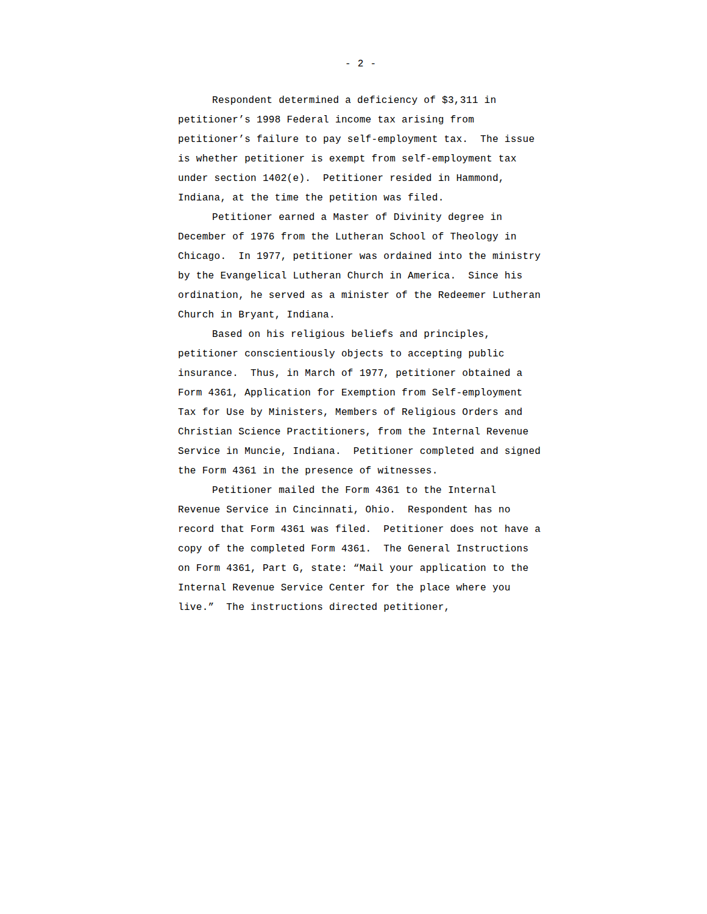- 2 -
Respondent determined a deficiency of $3,311 in petitioner’s 1998 Federal income tax arising from petitioner’s failure to pay self-employment tax. The issue is whether petitioner is exempt from self-employment tax under section 1402(e). Petitioner resided in Hammond, Indiana, at the time the petition was filed.
Petitioner earned a Master of Divinity degree in December of 1976 from the Lutheran School of Theology in Chicago. In 1977, petitioner was ordained into the ministry by the Evangelical Lutheran Church in America. Since his ordination, he served as a minister of the Redeemer Lutheran Church in Bryant, Indiana.
Based on his religious beliefs and principles, petitioner conscientiously objects to accepting public insurance. Thus, in March of 1977, petitioner obtained a Form 4361, Application for Exemption from Self-employment Tax for Use by Ministers, Members of Religious Orders and Christian Science Practitioners, from the Internal Revenue Service in Muncie, Indiana. Petitioner completed and signed the Form 4361 in the presence of witnesses.
Petitioner mailed the Form 4361 to the Internal Revenue Service in Cincinnati, Ohio. Respondent has no record that Form 4361 was filed. Petitioner does not have a copy of the completed Form 4361. The General Instructions on Form 4361, Part G, state: “Mail your application to the Internal Revenue Service Center for the place where you live.” The instructions directed petitioner,